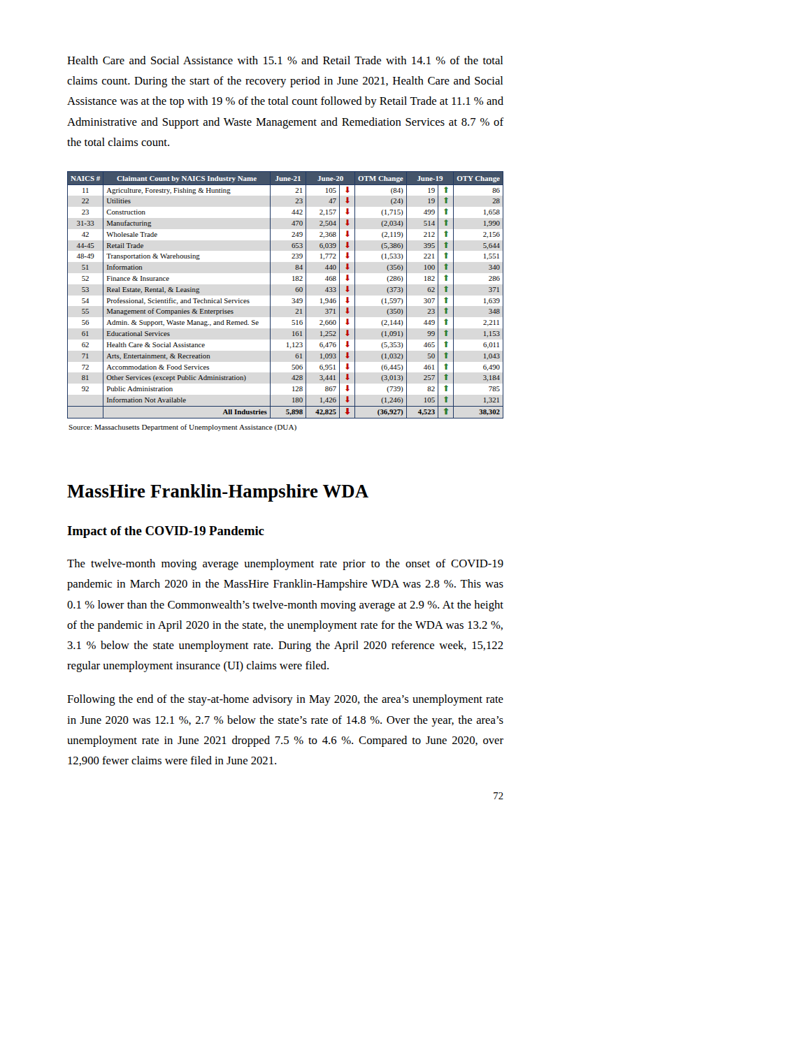Health Care and Social Assistance with 15.1 % and Retail Trade with 14.1 % of the total claims count. During the start of the recovery period in June 2021, Health Care and Social Assistance was at the top with 19 % of the total count followed by Retail Trade at 11.1 % and Administrative and Support and Waste Management and Remediation Services at 8.7 % of the total claims count.
| NAICS # | Claimant Count by NAICS Industry Name | June-21 | June-20 | OTM Change | June-19 | OTY Change |
| --- | --- | --- | --- | --- | --- | --- |
| 11 | Agriculture, Forestry, Fishing & Hunting | 21 | 105 | ⬇ | (84) | 19 | ⬆ | 86 |
| 22 | Utilities | 23 | 47 | ⬇ | (24) | 19 | ⬆ | 28 |
| 23 | Construction | 442 | 2,157 | ⬇ | (1,715) | 499 | ⬆ | 1,658 |
| 31-33 | Manufacturing | 470 | 2,504 | ⬇ | (2,034) | 514 | ⬆ | 1,990 |
| 42 | Wholesale Trade | 249 | 2,368 | ⬇ | (2,119) | 212 | ⬆ | 2,156 |
| 44-45 | Retail Trade | 653 | 6,039 | ⬇ | (5,386) | 395 | ⬆ | 5,644 |
| 48-49 | Transportation & Warehousing | 239 | 1,772 | ⬇ | (1,533) | 221 | ⬆ | 1,551 |
| 51 | Information | 84 | 440 | ⬇ | (356) | 100 | ⬆ | 340 |
| 52 | Finance & Insurance | 182 | 468 | ⬇ | (286) | 182 | ⬆ | 286 |
| 53 | Real Estate, Rental, & Leasing | 60 | 433 | ⬇ | (373) | 62 | ⬆ | 371 |
| 54 | Professional, Scientific, and Technical Services | 349 | 1,946 | ⬇ | (1,597) | 307 | ⬆ | 1,639 |
| 55 | Management of Companies & Enterprises | 21 | 371 | ⬇ | (350) | 23 | ⬆ | 348 |
| 56 | Admin. & Support, Waste Manag., and Remed. Se | 516 | 2,660 | ⬇ | (2,144) | 449 | ⬆ | 2,211 |
| 61 | Educational Services | 161 | 1,252 | ⬇ | (1,091) | 99 | ⬆ | 1,153 |
| 62 | Health Care & Social Assistance | 1,123 | 6,476 | ⬇ | (5,353) | 465 | ⬆ | 6,011 |
| 71 | Arts, Entertainment, & Recreation | 61 | 1,093 | ⬇ | (1,032) | 50 | ⬆ | 1,043 |
| 72 | Accommodation & Food Services | 506 | 6,951 | ⬇ | (6,445) | 461 | ⬆ | 6,490 |
| 81 | Other Services (except Public Administration) | 428 | 3,441 | ⬇ | (3,013) | 257 | ⬆ | 3,184 |
| 92 | Public Administration | 128 | 867 | ⬇ | (739) | 82 | ⬆ | 785 |
| | Information Not Available | 180 | 1,426 | ⬇ | (1,246) | 105 | ⬆ | 1,321 |
| | All Industries | 5,898 | 42,825 | ⬇ | (36,927) | 4,523 | ⬆ | 38,302 |
Source: Massachusetts Department of Unemployment Assistance (DUA)
MassHire Franklin-Hampshire WDA
Impact of the COVID-19 Pandemic
The twelve-month moving average unemployment rate prior to the onset of COVID-19 pandemic in March 2020 in the MassHire Franklin-Hampshire WDA was 2.8 %. This was 0.1 % lower than the Commonwealth’s twelve-month moving average at 2.9 %. At the height of the pandemic in April 2020 in the state, the unemployment rate for the WDA was 13.2 %, 3.1 % below the state unemployment rate. During the April 2020 reference week, 15,122 regular unemployment insurance (UI) claims were filed.
Following the end of the stay-at-home advisory in May 2020, the area’s unemployment rate in June 2020 was 12.1 %, 2.7 % below the state’s rate of 14.8 %. Over the year, the area’s unemployment rate in June 2021 dropped 7.5 % to 4.6 %. Compared to June 2020, over 12,900 fewer claims were filed in June 2021.
72